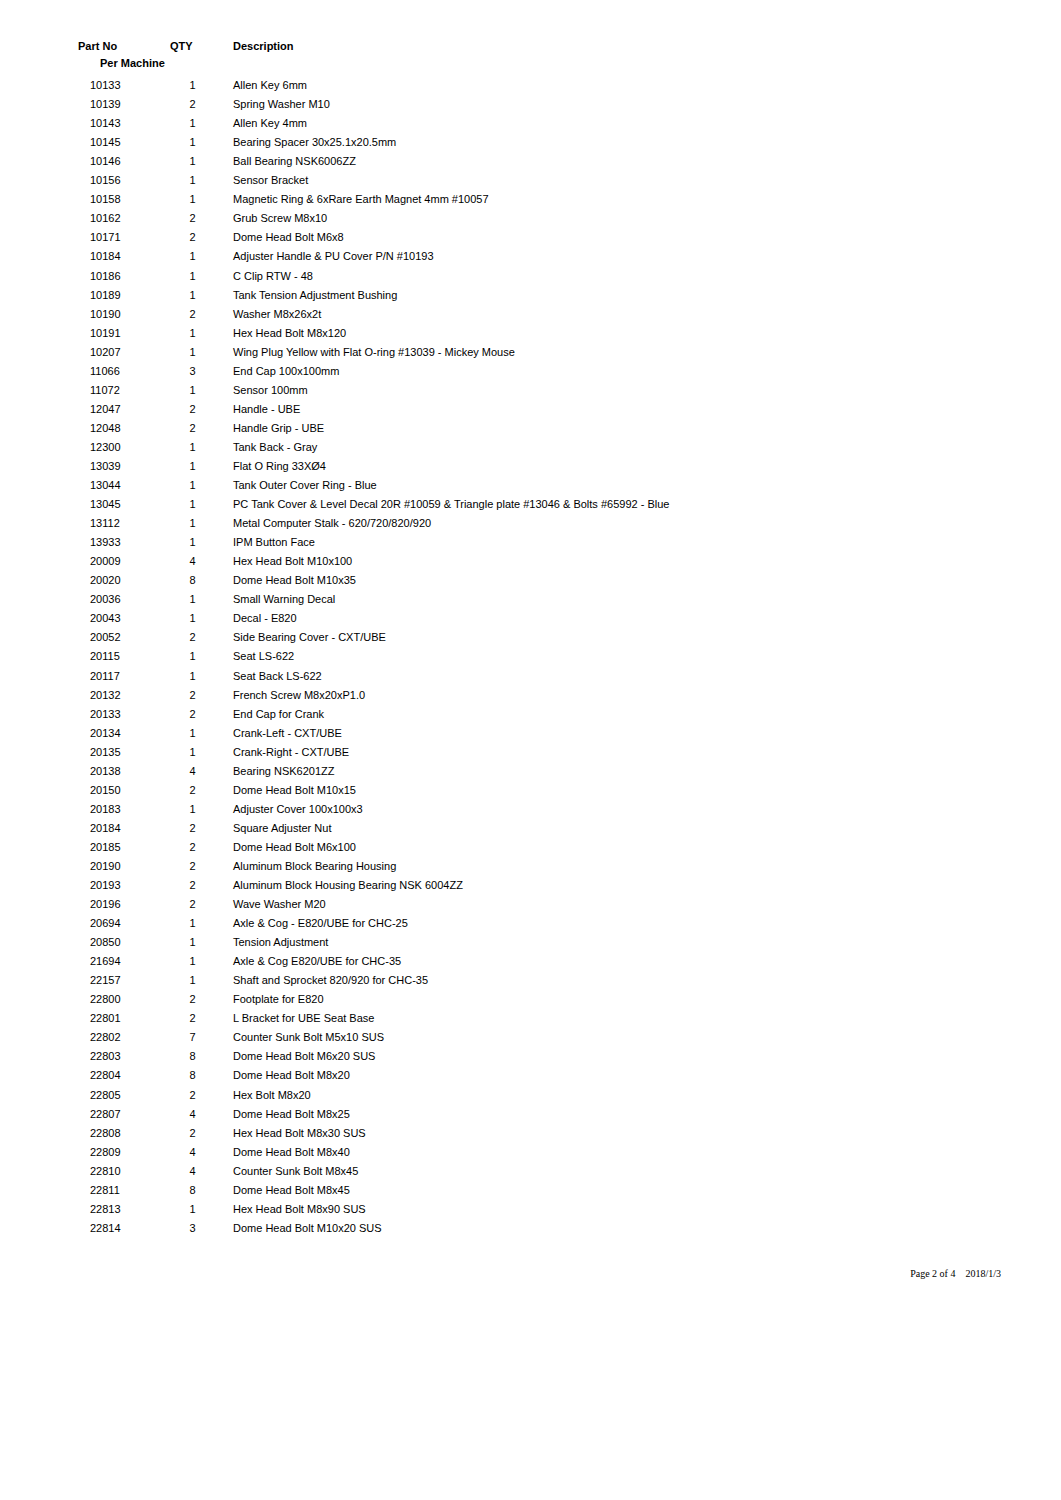| Part No | QTY | Description |
| --- | --- | --- |
| Per Machine |
| 10133 | 1 | Allen Key 6mm |
| 10139 | 2 | Spring Washer M10 |
| 10143 | 1 | Allen Key 4mm |
| 10145 | 1 | Bearing Spacer 30x25.1x20.5mm |
| 10146 | 1 | Ball Bearing NSK6006ZZ |
| 10156 | 1 | Sensor Bracket |
| 10158 | 1 | Magnetic Ring & 6xRare Earth Magnet 4mm #10057 |
| 10162 | 2 | Grub Screw M8x10 |
| 10171 | 2 | Dome Head Bolt M6x8 |
| 10184 | 1 | Adjuster Handle & PU Cover P/N #10193 |
| 10186 | 1 | C Clip RTW - 48 |
| 10189 | 1 | Tank Tension Adjustment Bushing |
| 10190 | 2 | Washer M8x26x2t |
| 10191 | 1 | Hex Head Bolt M8x120 |
| 10207 | 1 | Wing Plug Yellow with Flat O-ring #13039 - Mickey Mouse |
| 11066 | 3 | End Cap 100x100mm |
| 11072 | 1 | Sensor 100mm |
| 12047 | 2 | Handle - UBE |
| 12048 | 2 | Handle Grip - UBE |
| 12300 | 1 | Tank Back - Gray |
| 13039 | 1 | Flat O Ring 33XØ4 |
| 13044 | 1 | Tank Outer Cover Ring - Blue |
| 13045 | 1 | PC Tank Cover & Level Decal 20R #10059 & Triangle plate #13046 & Bolts #65992 - Blue |
| 13112 | 1 | Metal Computer Stalk - 620/720/820/920 |
| 13933 | 1 | IPM Button Face |
| 20009 | 4 | Hex Head Bolt M10x100 |
| 20020 | 8 | Dome Head Bolt M10x35 |
| 20036 | 1 | Small Warning Decal |
| 20043 | 1 | Decal - E820 |
| 20052 | 2 | Side Bearing Cover - CXT/UBE |
| 20115 | 1 | Seat LS-622 |
| 20117 | 1 | Seat Back LS-622 |
| 20132 | 2 | French Screw M8x20xP1.0 |
| 20133 | 2 | End Cap for Crank |
| 20134 | 1 | Crank-Left - CXT/UBE |
| 20135 | 1 | Crank-Right - CXT/UBE |
| 20138 | 4 | Bearing NSK6201ZZ |
| 20150 | 2 | Dome Head Bolt M10x15 |
| 20183 | 1 | Adjuster Cover 100x100x3 |
| 20184 | 2 | Square Adjuster Nut |
| 20185 | 2 | Dome Head Bolt M6x100 |
| 20190 | 2 | Aluminum Block Bearing Housing |
| 20193 | 2 | Aluminum Block Housing Bearing NSK 6004ZZ |
| 20196 | 2 | Wave Washer M20 |
| 20694 | 1 | Axle & Cog - E820/UBE for CHC-25 |
| 20850 | 1 | Tension Adjustment |
| 21694 | 1 | Axle & Cog E820/UBE for CHC-35 |
| 22157 | 1 | Shaft and Sprocket 820/920 for CHC-35 |
| 22800 | 2 | Footplate for E820 |
| 22801 | 2 | L Bracket for UBE Seat Base |
| 22802 | 7 | Counter Sunk Bolt M5x10 SUS |
| 22803 | 8 | Dome Head Bolt M6x20 SUS |
| 22804 | 8 | Dome Head Bolt M8x20 |
| 22805 | 2 | Hex Bolt M8x20 |
| 22807 | 4 | Dome Head Bolt M8x25 |
| 22808 | 2 | Hex Head Bolt M8x30 SUS |
| 22809 | 4 | Dome Head Bolt M8x40 |
| 22810 | 4 | Counter Sunk Bolt M8x45 |
| 22811 | 8 | Dome Head Bolt M8x45 |
| 22813 | 1 | Hex Head Bolt M8x90 SUS |
| 22814 | 3 | Dome Head Bolt M10x20 SUS |
Page 2 of 4 2018/1/3